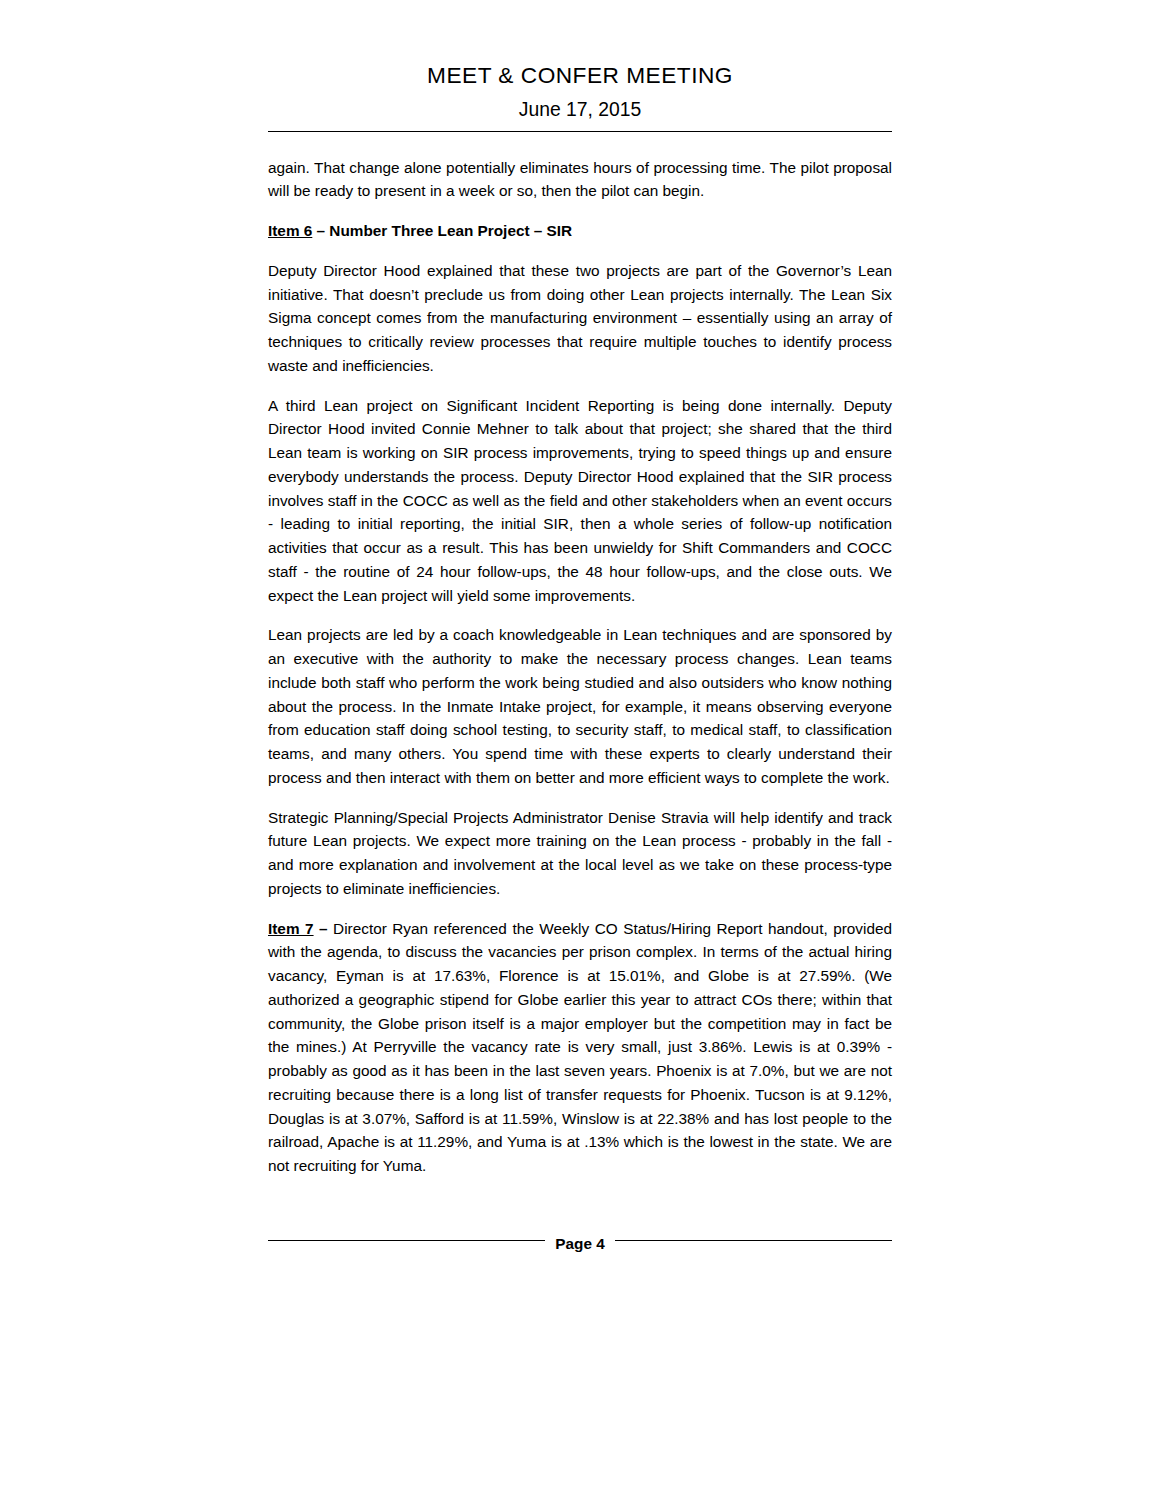MEET & CONFER MEETING
June 17, 2015
again. That change alone potentially eliminates hours of processing time. The pilot proposal will be ready to present in a week or so, then the pilot can begin.
Item 6 – Number Three Lean Project – SIR
Deputy Director Hood explained that these two projects are part of the Governor’s Lean initiative. That doesn’t preclude us from doing other Lean projects internally. The Lean Six Sigma concept comes from the manufacturing environment – essentially using an array of techniques to critically review processes that require multiple touches to identify process waste and inefficiencies.
A third Lean project on Significant Incident Reporting is being done internally. Deputy Director Hood invited Connie Mehner to talk about that project; she shared that the third Lean team is working on SIR process improvements, trying to speed things up and ensure everybody understands the process. Deputy Director Hood explained that the SIR process involves staff in the COCC as well as the field and other stakeholders when an event occurs - leading to initial reporting, the initial SIR, then a whole series of follow-up notification activities that occur as a result. This has been unwieldy for Shift Commanders and COCC staff - the routine of 24 hour follow-ups, the 48 hour follow-ups, and the close outs. We expect the Lean project will yield some improvements.
Lean projects are led by a coach knowledgeable in Lean techniques and are sponsored by an executive with the authority to make the necessary process changes. Lean teams include both staff who perform the work being studied and also outsiders who know nothing about the process. In the Inmate Intake project, for example, it means observing everyone from education staff doing school testing, to security staff, to medical staff, to classification teams, and many others. You spend time with these experts to clearly understand their process and then interact with them on better and more efficient ways to complete the work.
Strategic Planning/Special Projects Administrator Denise Stravia will help identify and track future Lean projects. We expect more training on the Lean process - probably in the fall - and more explanation and involvement at the local level as we take on these process-type projects to eliminate inefficiencies.
Item 7 – Director Ryan referenced the Weekly CO Status/Hiring Report handout, provided with the agenda, to discuss the vacancies per prison complex. In terms of the actual hiring vacancy, Eyman is at 17.63%, Florence is at 15.01%, and Globe is at 27.59%. (We authorized a geographic stipend for Globe earlier this year to attract COs there; within that community, the Globe prison itself is a major employer but the competition may in fact be the mines.) At Perryville the vacancy rate is very small, just 3.86%. Lewis is at 0.39% - probably as good as it has been in the last seven years. Phoenix is at 7.0%, but we are not recruiting because there is a long list of transfer requests for Phoenix. Tucson is at 9.12%, Douglas is at 3.07%, Safford is at 11.59%, Winslow is at 22.38% and has lost people to the railroad, Apache is at 11.29%, and Yuma is at .13% which is the lowest in the state. We are not recruiting for Yuma.
Page 4